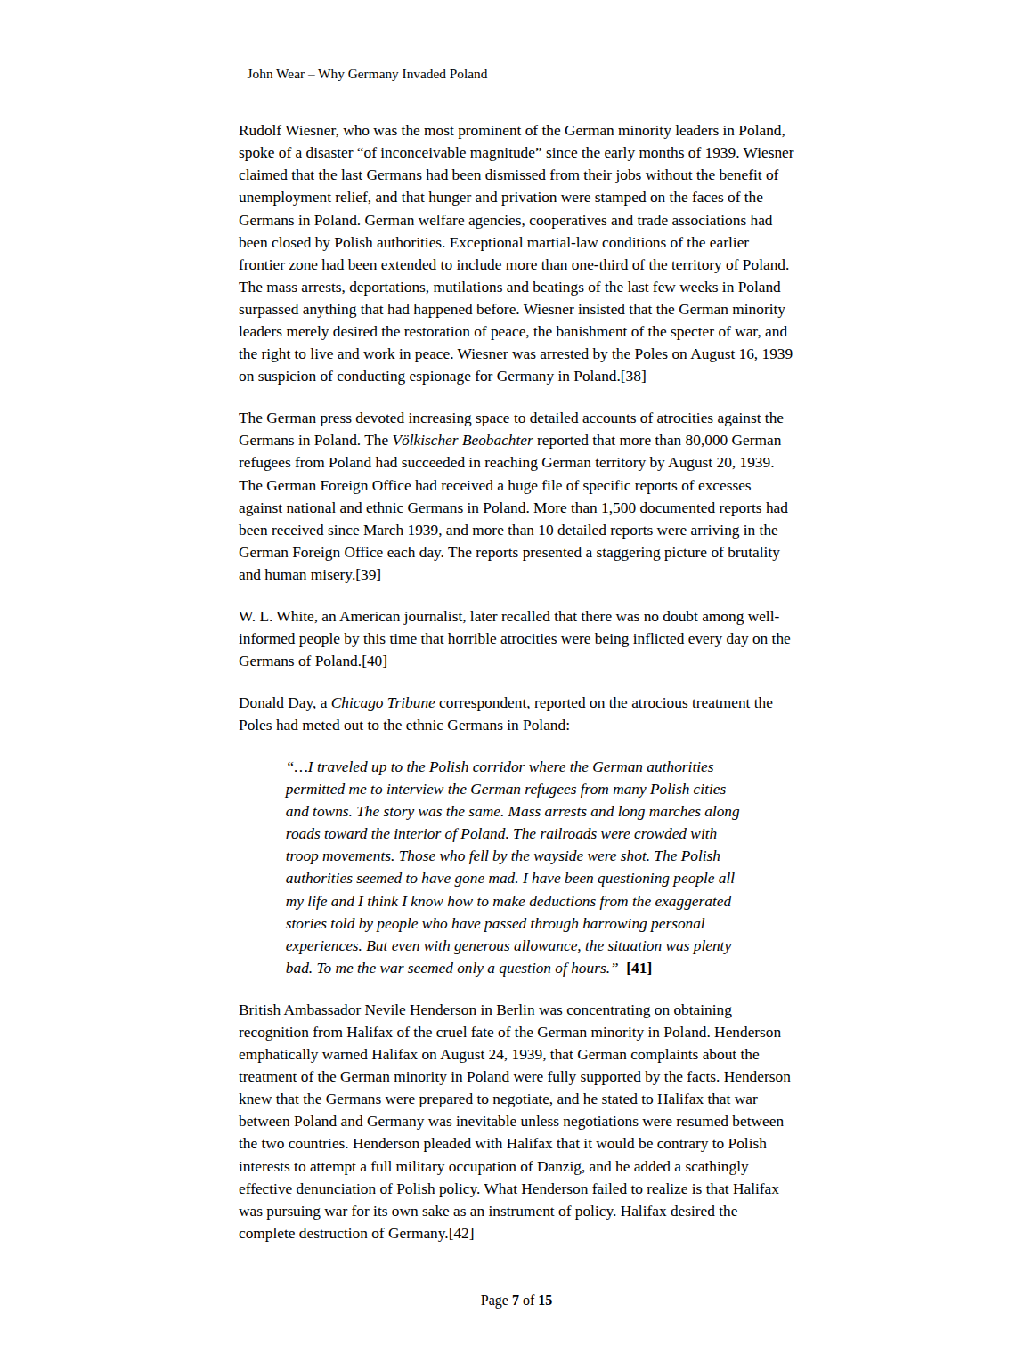John Wear – Why Germany Invaded Poland
Rudolf Wiesner, who was the most prominent of the German minority leaders in Poland, spoke of a disaster “of inconceivable magnitude” since the early months of 1939. Wiesner claimed that the last Germans had been dismissed from their jobs without the benefit of unemployment relief, and that hunger and privation were stamped on the faces of the Germans in Poland. German welfare agencies, cooperatives and trade associations had been closed by Polish authorities. Exceptional martial-law conditions of the earlier frontier zone had been extended to include more than one-third of the territory of Poland. The mass arrests, deportations, mutilations and beatings of the last few weeks in Poland surpassed anything that had happened before. Wiesner insisted that the German minority leaders merely desired the restoration of peace, the banishment of the specter of war, and the right to live and work in peace. Wiesner was arrested by the Poles on August 16, 1939 on suspicion of conducting espionage for Germany in Poland.[38]
The German press devoted increasing space to detailed accounts of atrocities against the Germans in Poland. The Völkischer Beobachter reported that more than 80,000 German refugees from Poland had succeeded in reaching German territory by August 20, 1939. The German Foreign Office had received a huge file of specific reports of excesses against national and ethnic Germans in Poland. More than 1,500 documented reports had been received since March 1939, and more than 10 detailed reports were arriving in the German Foreign Office each day. The reports presented a staggering picture of brutality and human misery.[39]
W. L. White, an American journalist, later recalled that there was no doubt among well-informed people by this time that horrible atrocities were being inflicted every day on the Germans of Poland.[40]
Donald Day, a Chicago Tribune correspondent, reported on the atrocious treatment the Poles had meted out to the ethnic Germans in Poland:
“…I traveled up to the Polish corridor where the German authorities permitted me to interview the German refugees from many Polish cities and towns. The story was the same. Mass arrests and long marches along roads toward the interior of Poland. The railroads were crowded with troop movements. Those who fell by the wayside were shot. The Polish authorities seemed to have gone mad. I have been questioning people all my life and I think I know how to make deductions from the exaggerated stories told by people who have passed through harrowing personal experiences. But even with generous allowance, the situation was plenty bad. To me the war seemed only a question of hours.” [41]
British Ambassador Nevile Henderson in Berlin was concentrating on obtaining recognition from Halifax of the cruel fate of the German minority in Poland. Henderson emphatically warned Halifax on August 24, 1939, that German complaints about the treatment of the German minority in Poland were fully supported by the facts. Henderson knew that the Germans were prepared to negotiate, and he stated to Halifax that war between Poland and Germany was inevitable unless negotiations were resumed between the two countries. Henderson pleaded with Halifax that it would be contrary to Polish interests to attempt a full military occupation of Danzig, and he added a scathingly effective denunciation of Polish policy. What Henderson failed to realize is that Halifax was pursuing war for its own sake as an instrument of policy. Halifax desired the complete destruction of Germany.[42]
Page 7 of 15